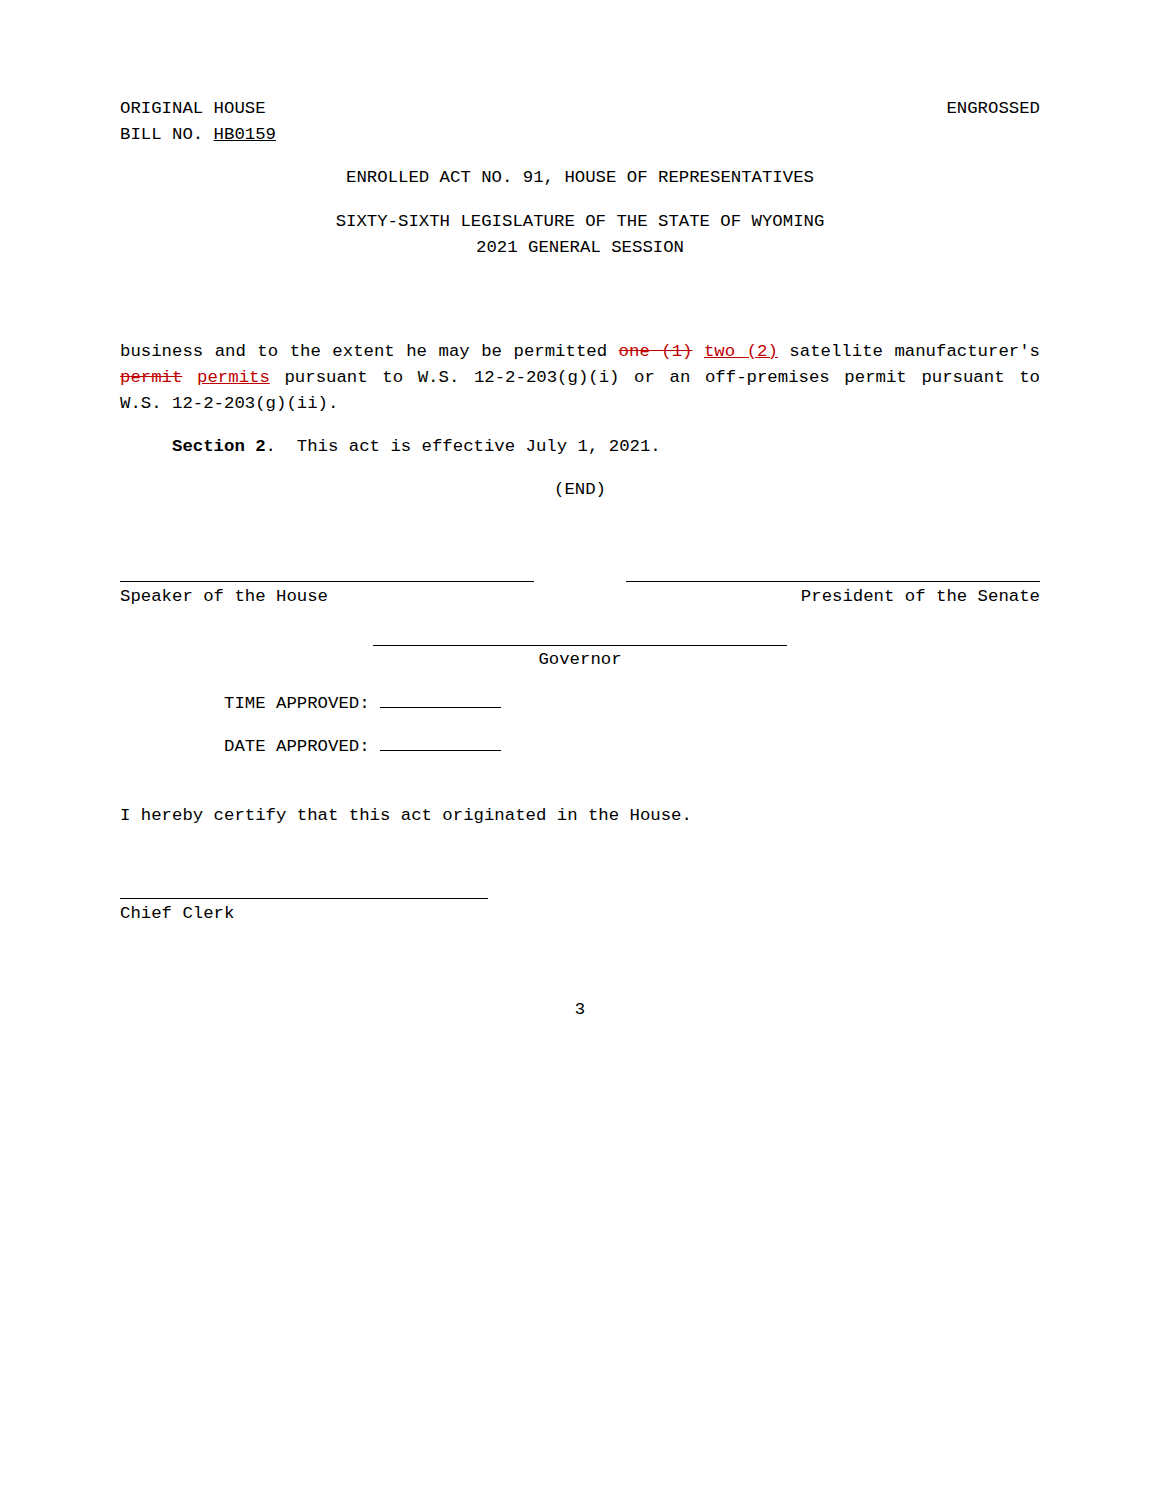ORIGINAL HOUSE
BILL NO. HB0159
ENGROSSED
ENROLLED ACT NO. 91, HOUSE OF REPRESENTATIVES
SIXTY-SIXTH LEGISLATURE OF THE STATE OF WYOMING
2021 GENERAL SESSION
business and to the extent he may be permitted one (1) two (2) satellite manufacturer's permit permits pursuant to W.S. 12-2-203(g)(i) or an off-premises permit pursuant to W.S. 12-2-203(g)(ii).
Section 2. This act is effective July 1, 2021.
(END)
Speaker of the House
President of the Senate
Governor
TIME APPROVED:
DATE APPROVED:
I hereby certify that this act originated in the House.
Chief Clerk
3